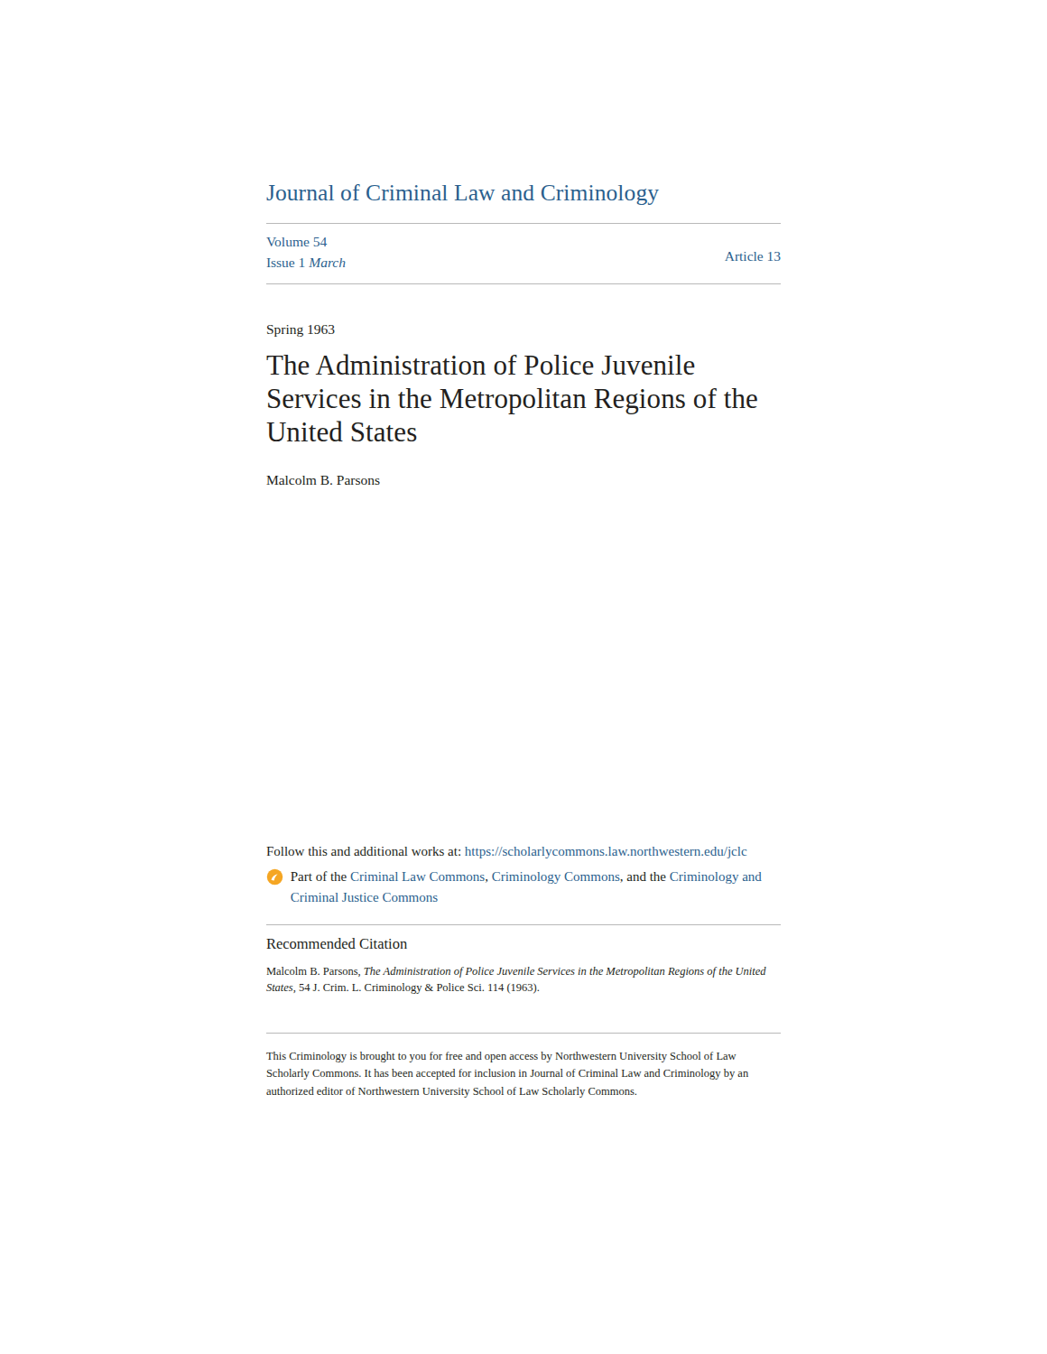Journal of Criminal Law and Criminology
Volume 54
Issue 1 March
Article 13
Spring 1963
The Administration of Police Juvenile Services in the Metropolitan Regions of the United States
Malcolm B. Parsons
Follow this and additional works at: https://scholarlycommons.law.northwestern.edu/jclc
Part of the Criminal Law Commons, Criminology Commons, and the Criminology and Criminal Justice Commons
Recommended Citation
Malcolm B. Parsons, The Administration of Police Juvenile Services in the Metropolitan Regions of the United States, 54 J. Crim. L. Criminology & Police Sci. 114 (1963).
This Criminology is brought to you for free and open access by Northwestern University School of Law Scholarly Commons. It has been accepted for inclusion in Journal of Criminal Law and Criminology by an authorized editor of Northwestern University School of Law Scholarly Commons.